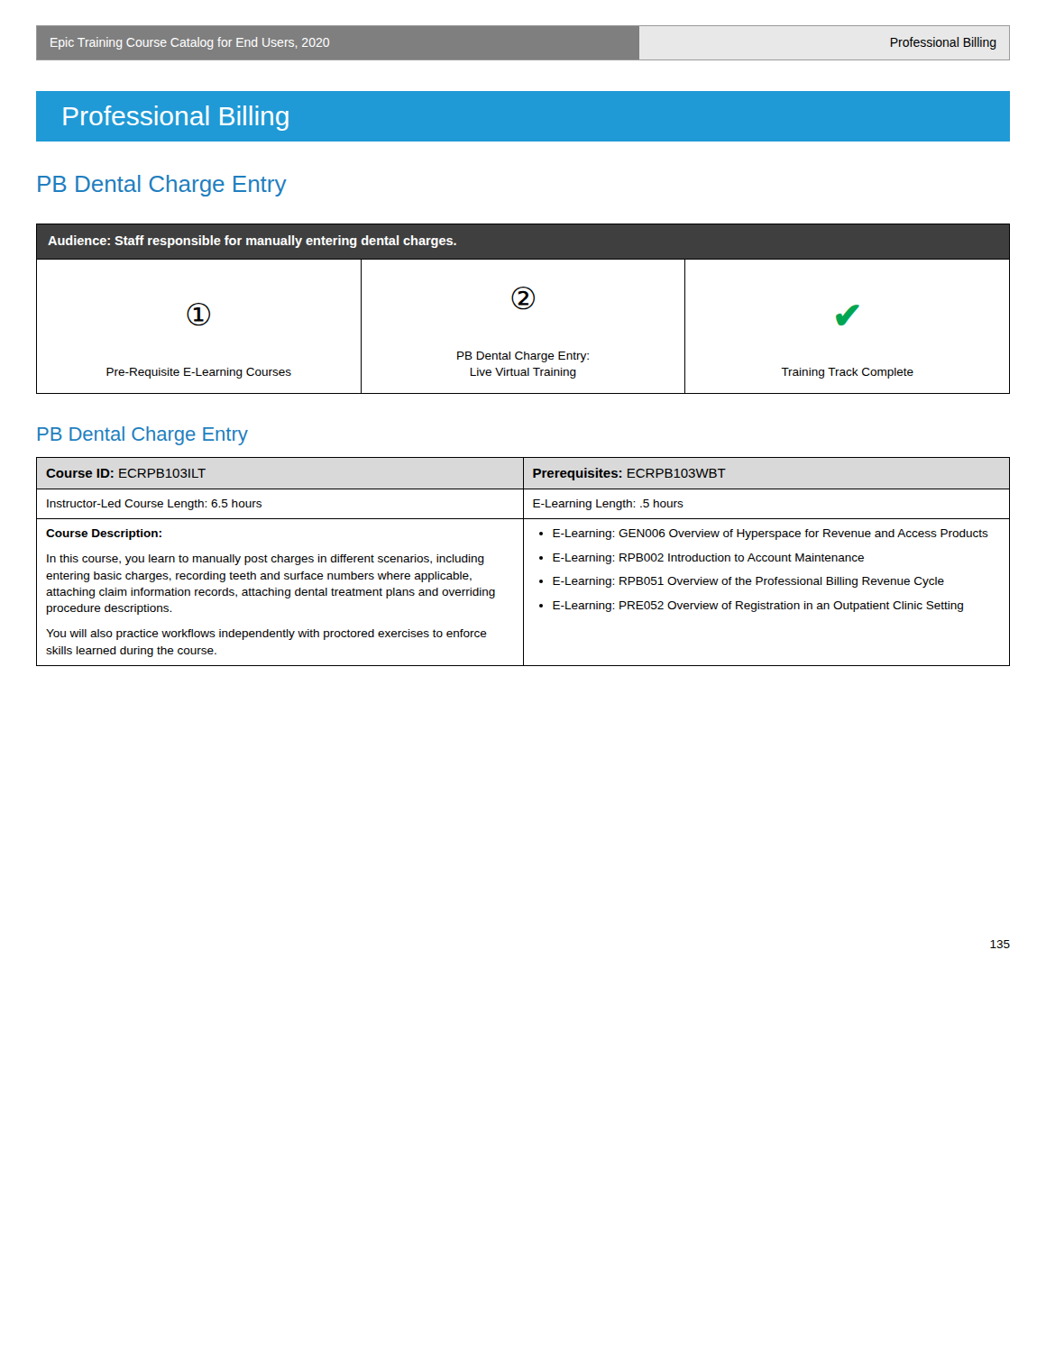Epic Training Course Catalog for End Users, 2020
Professional Billing
Professional Billing
PB Dental Charge Entry
| Audience: Staff responsible for manually entering dental charges. |
| ① Pre-Requisite E-Learning Courses | ② PB Dental Charge Entry: Live Virtual Training | ✔ Training Track Complete |
PB Dental Charge Entry
| Course ID: ECRPB103ILT | Prerequisites: ECRPB103WBT |
| Instructor-Led Course Length: 6.5 hours | E-Learning Length: .5 hours |
| Course Description: In this course, you learn to manually post charges in different scenarios, including entering basic charges, recording teeth and surface numbers where applicable, attaching claim information records, attaching dental treatment plans and overriding procedure descriptions. You will also practice workflows independently with proctored exercises to enforce skills learned during the course. | E-Learning: GEN006 Overview of Hyperspace for Revenue and Access Products E-Learning: RPB002 Introduction to Account Maintenance E-Learning: RPB051 Overview of the Professional Billing Revenue Cycle E-Learning: PRE052 Overview of Registration in an Outpatient Clinic Setting |
135